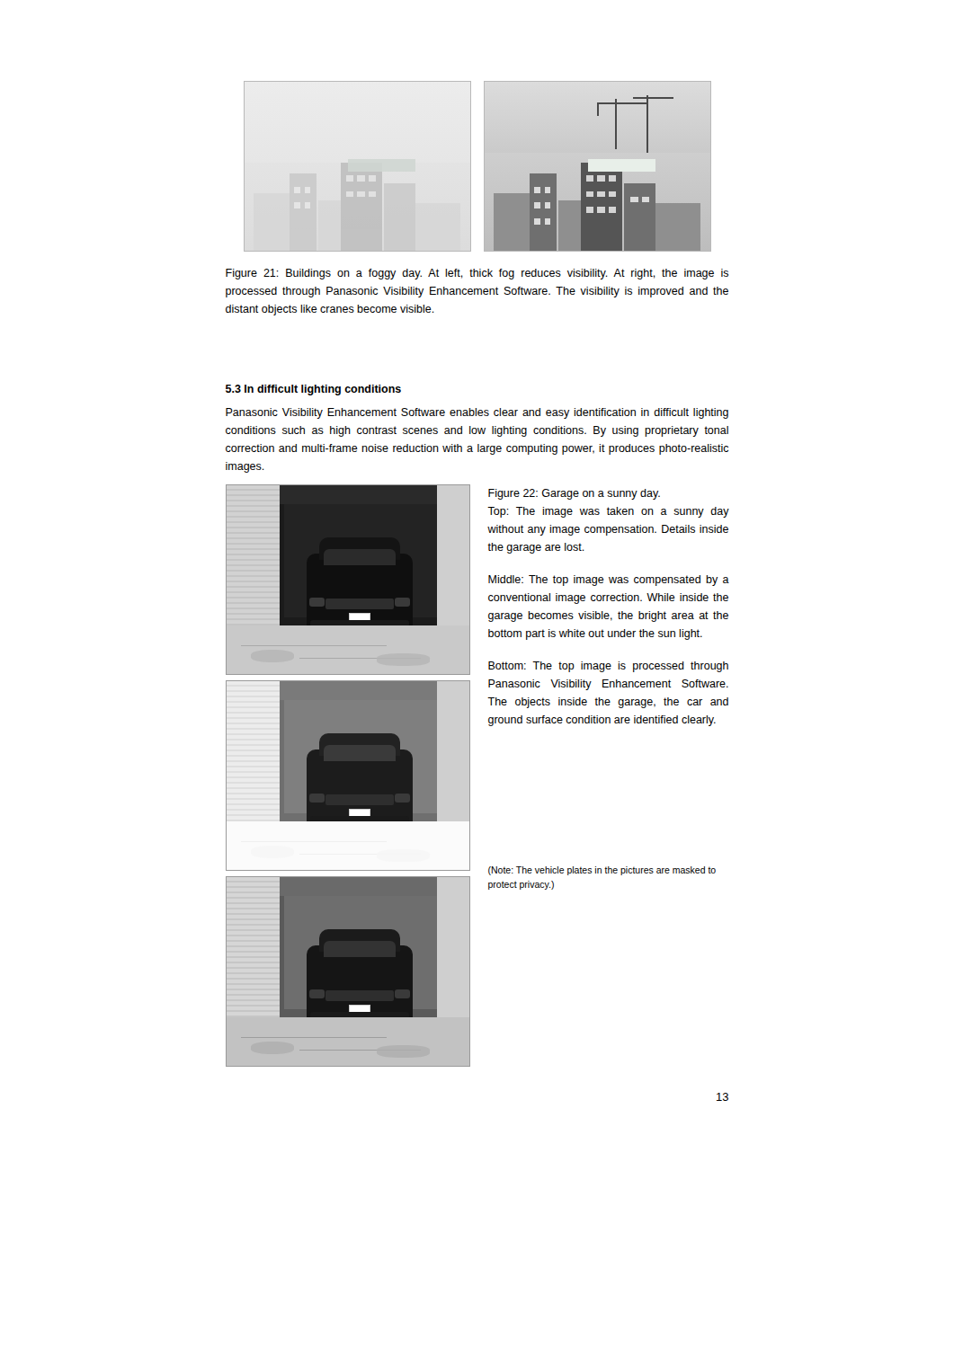Figure 21: Buildings on a foggy day. At left, thick fog reduces visibility. At right, the image is processed through Panasonic Visibility Enhancement Software. The visibility is improved and the distant objects like cranes become visible.
5.3 In difficult lighting conditions
Panasonic Visibility Enhancement Software enables clear and easy identification in difficult lighting conditions such as high contrast scenes and low lighting conditions. By using proprietary tonal correction and multi-frame noise reduction with a large computing power, it produces photo-realistic images.
Figure 22: Garage on a sunny day.
Top: The image was taken on a sunny day without any image compensation. Details inside the garage are lost.
Middle: The top image was compensated by a conventional image correction. While inside the garage becomes visible, the bright area at the bottom part is white out under the sun light.
Bottom: The top image is processed through Panasonic Visibility Enhancement Software. The objects inside the garage, the car and ground surface condition are identified clearly.
(Note: The vehicle plates in the pictures are masked to protect privacy.)
13